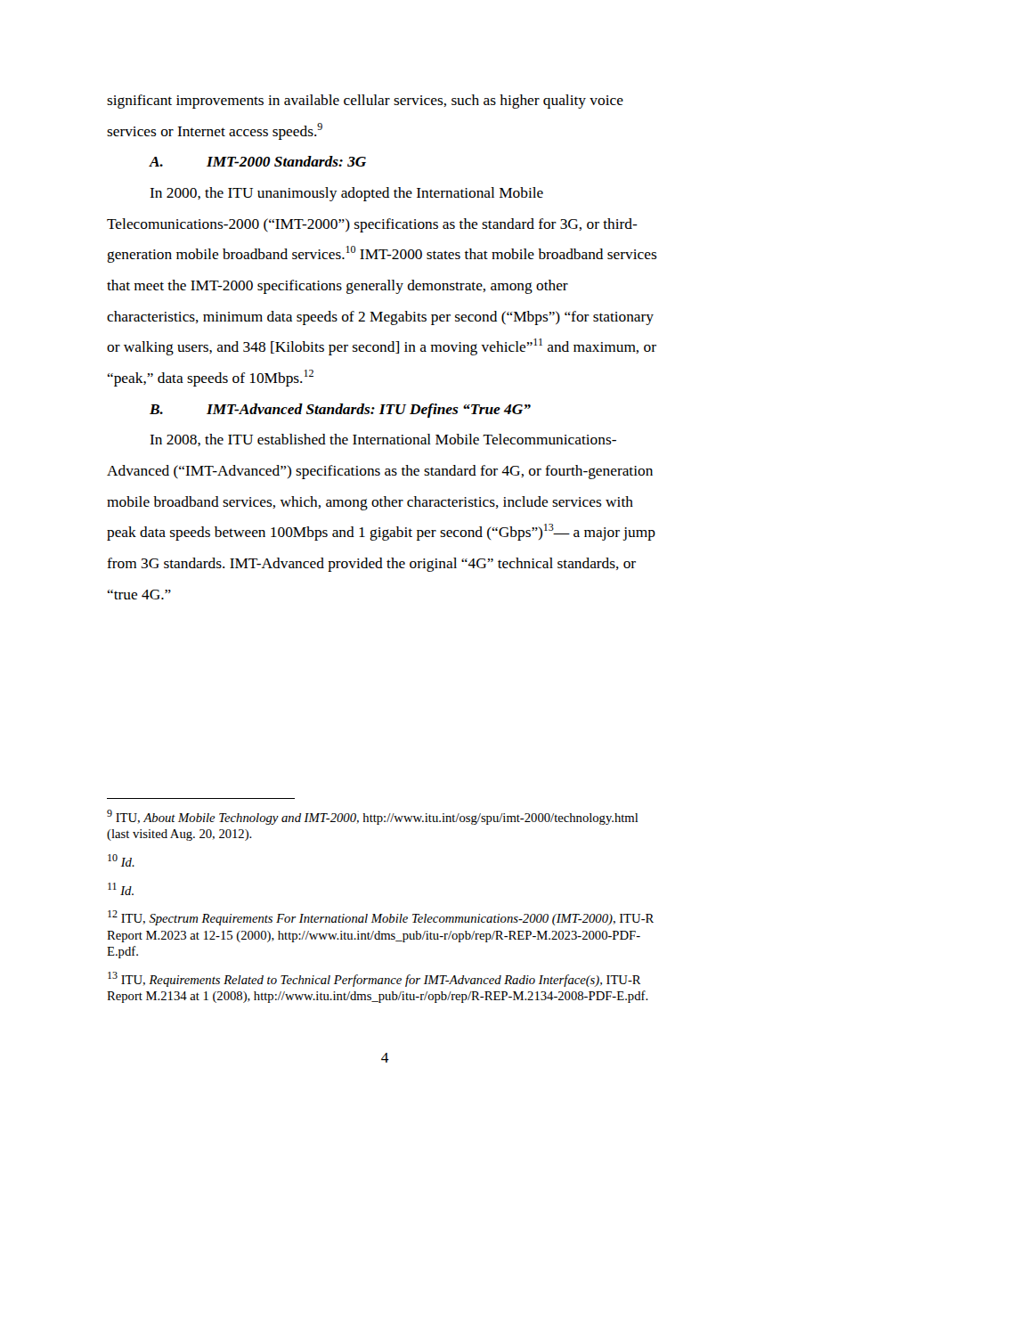significant improvements in available cellular services, such as higher quality voice services or Internet access speeds.9
A. IMT-2000 Standards: 3G
In 2000, the ITU unanimously adopted the International Mobile Telecomunications-2000 (“IMT-2000”) specifications as the standard for 3G, or third-generation mobile broadband services.10 IMT-2000 states that mobile broadband services that meet the IMT-2000 specifications generally demonstrate, among other characteristics, minimum data speeds of 2 Megabits per second (“Mbps”) “for stationary or walking users, and 348 [Kilobits per second] in a moving vehicle”11 and maximum, or “peak,” data speeds of 10Mbps.12
B. IMT-Advanced Standards: ITU Defines “True 4G”
In 2008, the ITU established the International Mobile Telecommunications-Advanced (“IMT-Advanced”) specifications as the standard for 4G, or fourth-generation mobile broadband services, which, among other characteristics, include services with peak data speeds between 100Mbps and 1 gigabit per second (“Gbps”)13— a major jump from 3G standards. IMT-Advanced provided the original “4G” technical standards, or “true 4G.”
9 ITU, About Mobile Technology and IMT-2000, http://www.itu.int/osg/spu/imt-2000/technology.html (last visited Aug. 20, 2012).
10 Id.
11 Id.
12 ITU, Spectrum Requirements For International Mobile Telecommunications-2000 (IMT-2000), ITU-R Report M.2023 at 12-15 (2000), http://www.itu.int/dms_pub/itu-r/opb/rep/R-REP-M.2023-2000-PDF-E.pdf.
13 ITU, Requirements Related to Technical Performance for IMT-Advanced Radio Interface(s), ITU-R Report M.2134 at 1 (2008), http://www.itu.int/dms_pub/itu-r/opb/rep/R-REP-M.2134-2008-PDF-E.pdf.
4